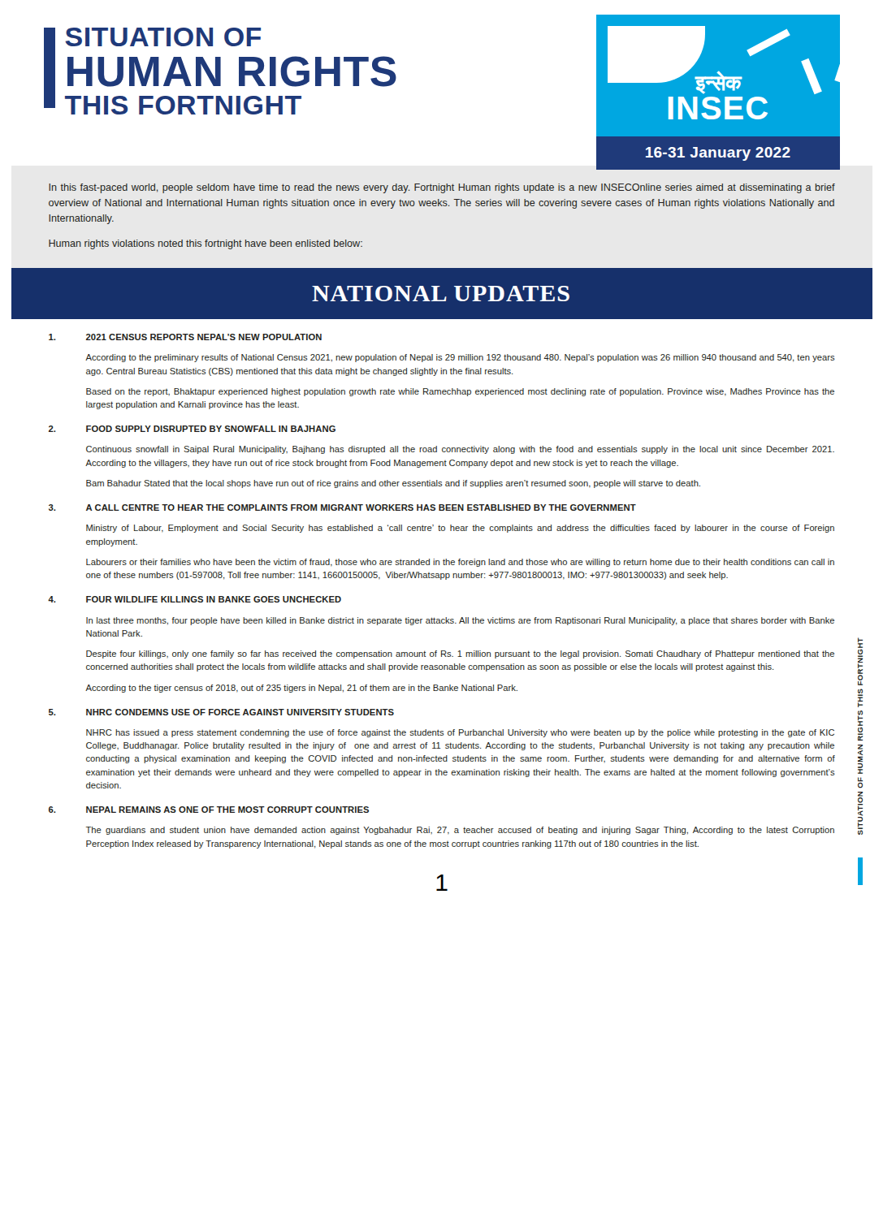SITUATION OF
HUMAN RIGHTS
THIS FORTNIGHT
इन्सेक
INSEC
16-31 January 2022
In this fast-paced world, people seldom have time to read the news every day. Fortnight Human rights update is a new INSECOnline series aimed at disseminating a brief overview of National and International Human rights situation once in every two weeks. The series will be covering severe cases of Human rights violations Nationally and Internationally.
Human rights violations noted this fortnight have been enlisted below:
NATIONAL UPDATES
2021 CENSUS REPORTS NEPAL’S NEW POPULATION
According to the preliminary results of National Census 2021, new population of Nepal is 29 million 192 thousand 480. Nepal’s population was 26 million 940 thousand and 540, ten years ago. Central Bureau Statistics (CBS) mentioned that this data might be changed slightly in the final results.
Based on the report, Bhaktapur experienced highest population growth rate while Ramechhap experienced most declining rate of population. Province wise, Madhes Province has the largest population and Karnali province has the least.
FOOD SUPPLY DISRUPTED BY SNOWFALL IN BAJHANG
Continuous snowfall in Saipal Rural Municipality, Bajhang has disrupted all the road connectivity along with the food and essentials supply in the local unit since December 2021. According to the villagers, they have run out of rice stock brought from Food Management Company depot and new stock is yet to reach the village.
Bam Bahadur Stated that the local shops have run out of rice grains and other essentials and if supplies aren’t resumed soon, people will starve to death.
A CALL CENTRE TO HEAR THE COMPLAINTS FROM MIGRANT WORKERS HAS BEEN ESTABLISHED BY THE GOVERNMENT
Ministry of Labour, Employment and Social Security has established a ‘call centre’ to hear the complaints and address the difficulties faced by labourer in the course of Foreign employment.
Labourers or their families who have been the victim of fraud, those who are stranded in the foreign land and those who are willing to return home due to their health conditions can call in one of these numbers (01-597008, Toll free number: 1141, 16600150005, Viber/Whatsapp number: +977-9801800013, IMO: +977-9801300033) and seek help.
FOUR WILDLIFE KILLINGS IN BANKE GOES UNCHECKED
In last three months, four people have been killed in Banke district in separate tiger attacks. All the victims are from Raptisonari Rural Municipality, a place that shares border with Banke National Park.
Despite four killings, only one family so far has received the compensation amount of Rs. 1 million pursuant to the legal provision. Somati Chaudhary of Phattepur mentioned that the concerned authorities shall protect the locals from wildlife attacks and shall provide reasonable compensation as soon as possible or else the locals will protest against this.
According to the tiger census of 2018, out of 235 tigers in Nepal, 21 of them are in the Banke National Park.
NHRC CONDEMNS USE OF FORCE AGAINST UNIVERSITY STUDENTS
NHRC has issued a press statement condemning the use of force against the students of Purbanchal University who were beaten up by the police while protesting in the gate of KIC College, Buddhanagar. Police brutality resulted in the injury of one and arrest of 11 students. According to the students, Purbanchal University is not taking any precaution while conducting a physical examination and keeping the COVID infected and non-infected students in the same room. Further, students were demanding for and alternative form of examination yet their demands were unheard and they were compelled to appear in the examination risking their health. The exams are halted at the moment following government’s decision.
NEPAL REMAINS AS ONE OF THE MOST CORRUPT COUNTRIES
The guardians and student union have demanded action against Yogbahadur Rai, 27, a teacher accused of beating and injuring Sagar Thing, According to the latest Corruption Perception Index released by Transparency International, Nepal stands as one of the most corrupt countries ranking 117th out of 180 countries in the list.
1
SITUATION OF HUMAN RIGHTS THIS FORTNIGHT